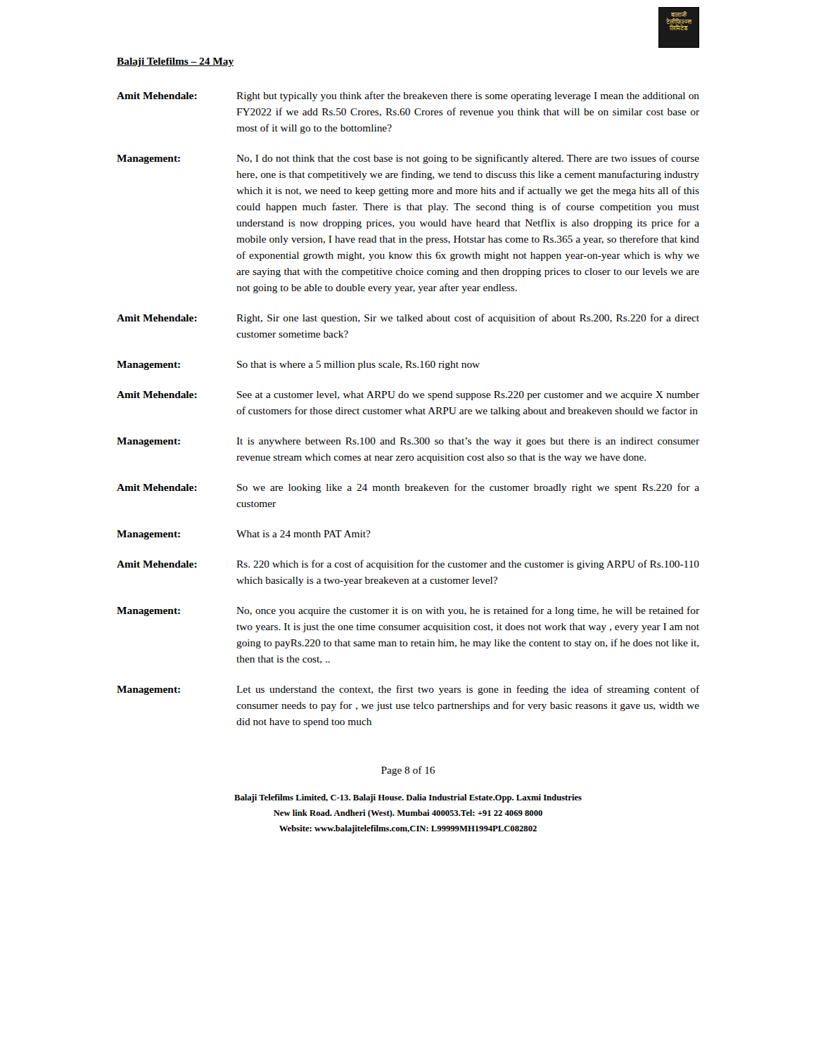बालाजी टेलीफिल्म्स लिमिटेड
Balaji Telefilms – 24 May
| Amit Mehendale: | Right but typically you think after the breakeven there is some operating leverage I mean the additional on FY2022 if we add Rs.50 Crores, Rs.60 Crores of revenue you think that will be on similar cost base or most of it will go to the bottomline? |
| Management: | No, I do not think that the cost base is not going to be significantly altered. There are two issues of course here, one is that competitively we are finding, we tend to discuss this like a cement manufacturing industry which it is not, we need to keep getting more and more hits and if actually we get the mega hits all of this could happen much faster. There is that play. The second thing is of course competition you must understand is now dropping prices, you would have heard that Netflix is also dropping its price for a mobile only version, I have read that in the press, Hotstar has come to Rs.365 a year, so therefore that kind of exponential growth might, you know this 6x growth might not happen year-on-year which is why we are saying that with the competitive choice coming and then dropping prices to closer to our levels we are not going to be able to double every year, year after year endless. |
| Amit Mehendale: | Right, Sir one last question, Sir we talked about cost of acquisition of about Rs.200, Rs.220 for a direct customer sometime back? |
| Management: | So that is where a 5 million plus scale, Rs.160 right now |
| Amit Mehendale: | See at a customer level, what ARPU do we spend suppose Rs.220 per customer and we acquire X number of customers for those direct customer what ARPU are we talking about and breakeven should we factor in |
| Management: | It is anywhere between Rs.100 and Rs.300 so that’s the way it goes but there is an indirect consumer revenue stream which comes at near zero acquisition cost also so that is the way we have done. |
| Amit Mehendale: | So we are looking like a 24 month breakeven for the customer broadly right we spent Rs.220 for a customer |
| Management: | What is a 24 month PAT Amit? |
| Amit Mehendale: | Rs. 220 which is for a cost of acquisition for the customer and the customer is giving ARPU of Rs.100-110 which basically is a two-year breakeven at a customer level? |
| Management: | No, once you acquire the customer it is on with you, he is retained for a long time, he will be retained for two years. It is just the one time consumer acquisition cost, it does not work that way , every year I am not going to payRs.220 to that same man to retain him, he may like the content to stay on, if he does not like it, then that is the cost, .. |
| Management: | Let us understand the context, the first two years is gone in feeding the idea of streaming content of consumer needs to pay for , we just use telco partnerships and for very basic reasons it gave us, width we did not have to spend too much |
Page 8 of 16
Balaji Telefilms Limited, C-13. Balaji House. Dalia Industrial Estate.Opp. Laxmi Industries
New link Road. Andheri (West). Mumbai 400053.Tel: +91 22 4069 8000
Website: www.balajitelefilms.com,CIN: L99999MH1994PLC082802